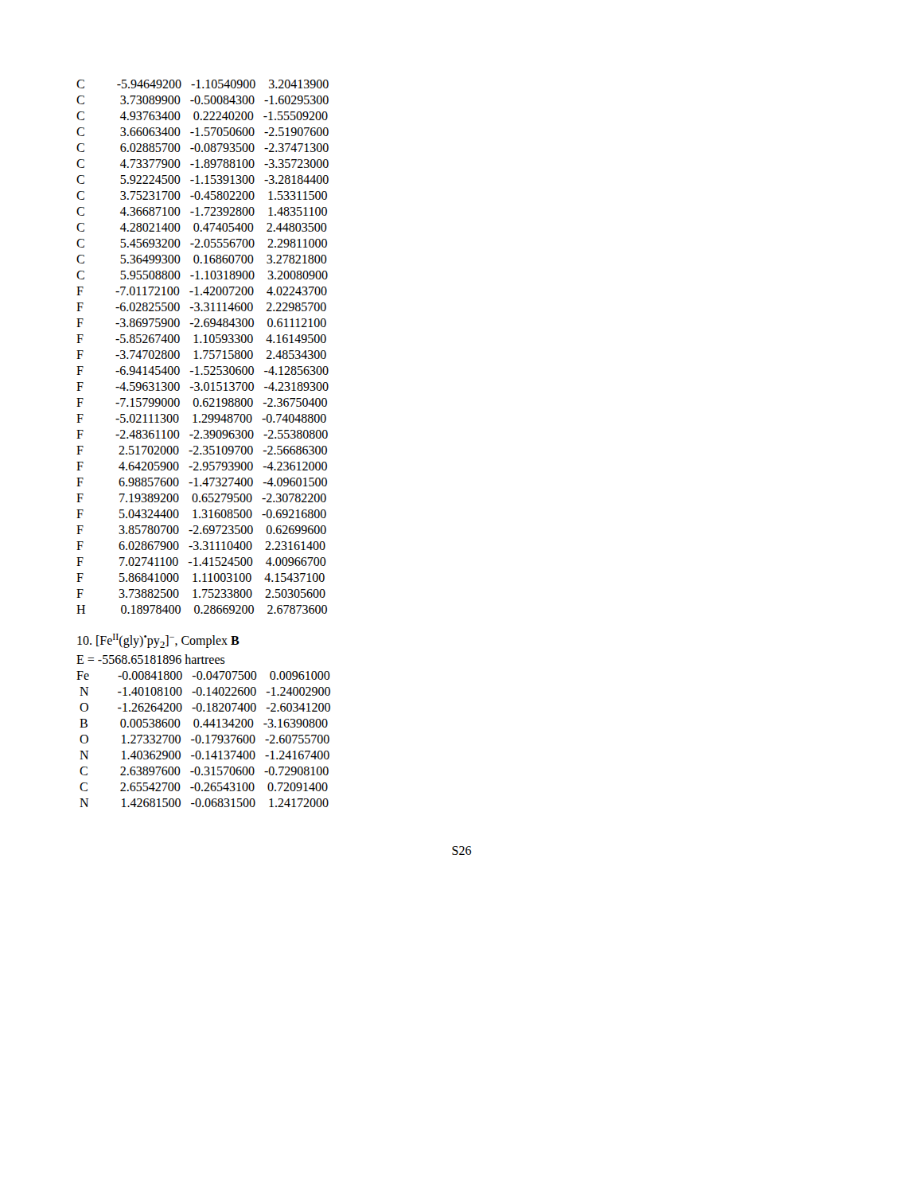C          -5.94649200   -1.10540900    3.20413900
C           3.73089900   -0.50084300   -1.60295300
C           4.93763400    0.22240200   -1.55509200
C           3.66063400   -1.57050600   -2.51907600
C           6.02885700   -0.08793500   -2.37471300
C           4.73377900   -1.89788100   -3.35723000
C           5.92224500   -1.15391300   -3.28184400
C           3.75231700   -0.45802200    1.53311500
C           4.36687100   -1.72392800    1.48351100
C           4.28021400    0.47405400    2.44803500
C           5.45693200   -2.05556700    2.29811000
C           5.36499300    0.16860700    3.27821800
C           5.95508800   -1.10318900    3.20080900
F          -7.01172100   -1.42007200    4.02243700
F          -6.02825500   -3.31114600    2.22985700
F          -3.86975900   -2.69484300    0.61112100
F          -5.85267400    1.10593300    4.16149500
F          -3.74702800    1.75715800    2.48534300
F          -6.94145400   -1.52530600   -4.12856300
F          -4.59631300   -3.01513700   -4.23189300
F          -7.15799000    0.62198800   -2.36750400
F          -5.02111300    1.29948700   -0.74048800
F          -2.48361100   -2.39096300   -2.55380800
F           2.51702000   -2.35109700   -2.56686300
F           4.64205900   -2.95793900   -4.23612000
F           6.98857600   -1.47327400   -4.09601500
F           7.19389200    0.65279500   -2.30782200
F           5.04324400    1.31608500   -0.69216800
F           3.85780700   -2.69723500    0.62699600
F           6.02867900   -3.31110400    2.23161400
F           7.02741100   -1.41524500    4.00966700
F           5.86841000    1.11003100    4.15437100
F           3.73882500    1.75233800    2.50305600
H           0.18978400    0.28669200    2.67873600
10. [FeII(gly)•py2]−, Complex B
E = -5568.65181896 hartrees
Fe         -0.00841800   -0.04707500    0.00961000
 N         -1.40108100   -0.14022600   -1.24002900
 O         -1.26264200   -0.18207400   -2.60341200
 B          0.00538600    0.44134200   -3.16390800
 O          1.27332700   -0.17937600   -2.60755700
 N          1.40362900   -0.14137400   -1.24167400
 C          2.63897600   -0.31570600   -0.72908100
 C          2.65542700   -0.26543100    0.72091400
 N          1.42681500   -0.06831500    1.24172000
S26